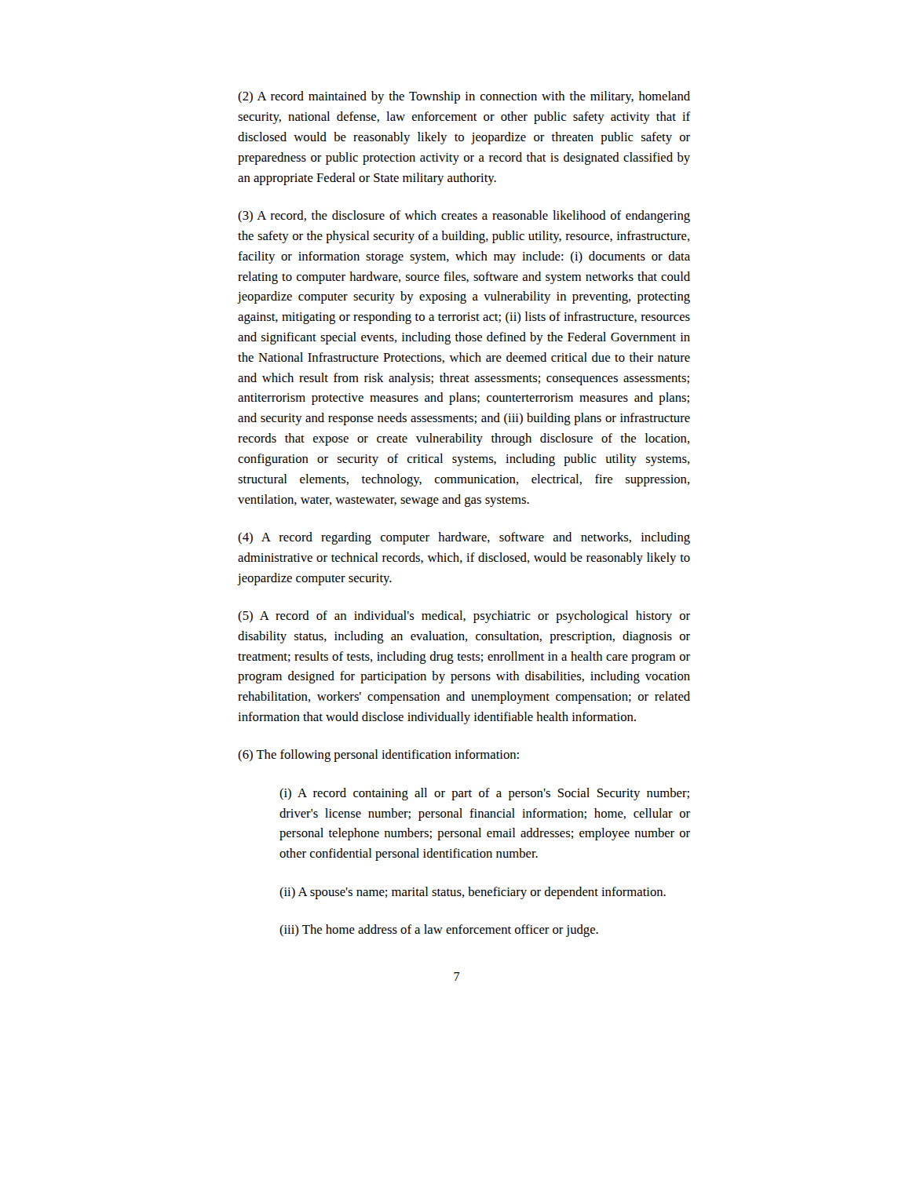(2) A record maintained by the Township in connection with the military, homeland security, national defense, law enforcement or other public safety activity that if disclosed would be reasonably likely to jeopardize or threaten public safety or preparedness or public protection activity or a record that is designated classified by an appropriate Federal or State military authority.
(3) A record, the disclosure of which creates a reasonable likelihood of endangering the safety or the physical security of a building, public utility, resource, infrastructure, facility or information storage system, which may include: (i) documents or data relating to computer hardware, source files, software and system networks that could jeopardize computer security by exposing a vulnerability in preventing, protecting against, mitigating or responding to a terrorist act; (ii) lists of infrastructure, resources and significant special events, including those defined by the Federal Government in the National Infrastructure Protections, which are deemed critical due to their nature and which result from risk analysis; threat assessments; consequences assessments; antiterrorism protective measures and plans; counterterrorism measures and plans; and security and response needs assessments; and (iii) building plans or infrastructure records that expose or create vulnerability through disclosure of the location, configuration or security of critical systems, including public utility systems, structural elements, technology, communication, electrical, fire suppression, ventilation, water, wastewater, sewage and gas systems.
(4) A record regarding computer hardware, software and networks, including administrative or technical records, which, if disclosed, would be reasonably likely to jeopardize computer security.
(5) A record of an individual's medical, psychiatric or psychological history or disability status, including an evaluation, consultation, prescription, diagnosis or treatment; results of tests, including drug tests; enrollment in a health care program or program designed for participation by persons with disabilities, including vocation rehabilitation, workers' compensation and unemployment compensation; or related information that would disclose individually identifiable health information.
(6) The following personal identification information:
(i) A record containing all or part of a person's Social Security number; driver's license number; personal financial information; home, cellular or personal telephone numbers; personal email addresses; employee number or other confidential personal identification number.
(ii) A spouse's name; marital status, beneficiary or dependent information.
(iii) The home address of a law enforcement officer or judge.
7